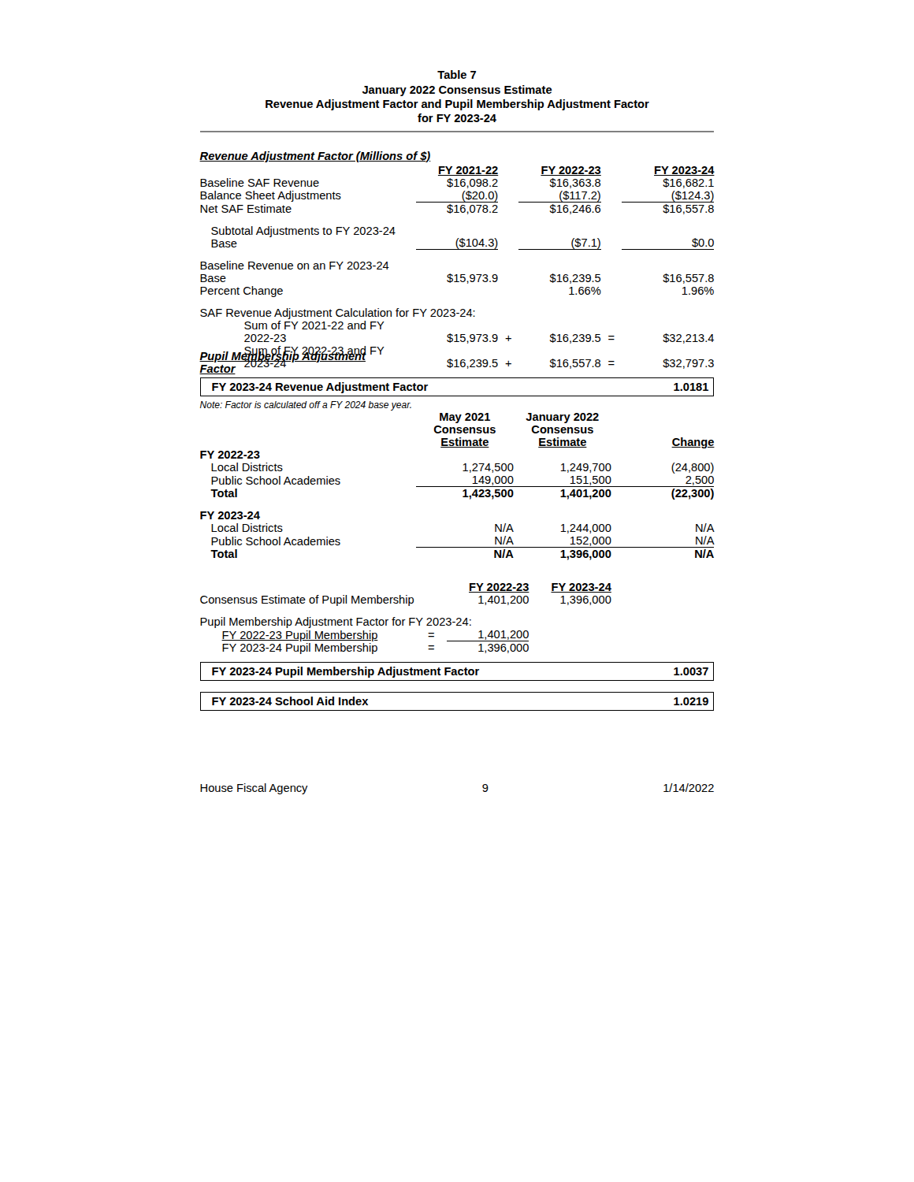Table 7
January 2022 Consensus Estimate
Revenue Adjustment Factor and Pupil Membership Adjustment Factor
for FY 2023-24
Revenue Adjustment Factor (Millions of $)
| | FY 2021-22 | | FY 2022-23 | | FY 2023-24 |
| Baseline SAF Revenue | $16,098.2 | | $16,363.8 | | $16,682.1 |
| Balance Sheet Adjustments | ($20.0) | | ($117.2) | | ($124.3) |
| Net SAF Estimate | $16,078.2 | | $16,246.6 | | $16,557.8 |
| Subtotal Adjustments to FY 2023-24 Base | ($104.3) | | ($7.1) | | $0.0 |
| Baseline Revenue on an FY 2023-24 Base | $15,973.9 | | $16,239.5 | | $16,557.8 |
| Percent Change | | | 1.66% | | 1.96% |
| SAF Revenue Adjustment Calculation for FY 2023-24: |
| Sum of FY 2021-22 and FY 2022-23 | $15,973.9 | + | $16,239.5 | = | $32,213.4 |
| Sum of FY 2022-23 and FY 2023-24 | $16,239.5 | + | $16,557.8 | = | $32,797.3 |
FY 2023-24 Revenue Adjustment Factor 1.0181
Note: Factor is calculated off a FY 2024 base year.
| | May 2021 Consensus Estimate | January 2022 Consensus Estimate | Change |
| FY 2022-23 | | | |
| Local Districts | 1,274,500 | 1,249,700 | (24,800) |
| Public School Academies | 149,000 | 151,500 | 2,500 |
| Total | 1,423,500 | 1,401,200 | (22,300) |
| FY 2023-24 | | | |
| Local Districts | N/A | 1,244,000 | N/A |
| Public School Academies | N/A | 152,000 | N/A |
| Total | N/A | 1,396,000 | N/A |
Pupil Membership Adjustment Factor
| | | FY 2022-23 | FY 2023-24 | |
| Consensus Estimate of Pupil Membership | | 1,401,200 | 1,396,000 | |
| Pupil Membership Adjustment Factor for FY 2023-24: |
| FY 2022-23 Pupil Membership | = | 1,401,200 | | |
| FY 2023-24 Pupil Membership | = | 1,396,000 | | |
FY 2023-24 Pupil Membership Adjustment Factor 1.0037
FY 2023-24 School Aid Index 1.0219
House Fiscal Agency 9 1/14/2022